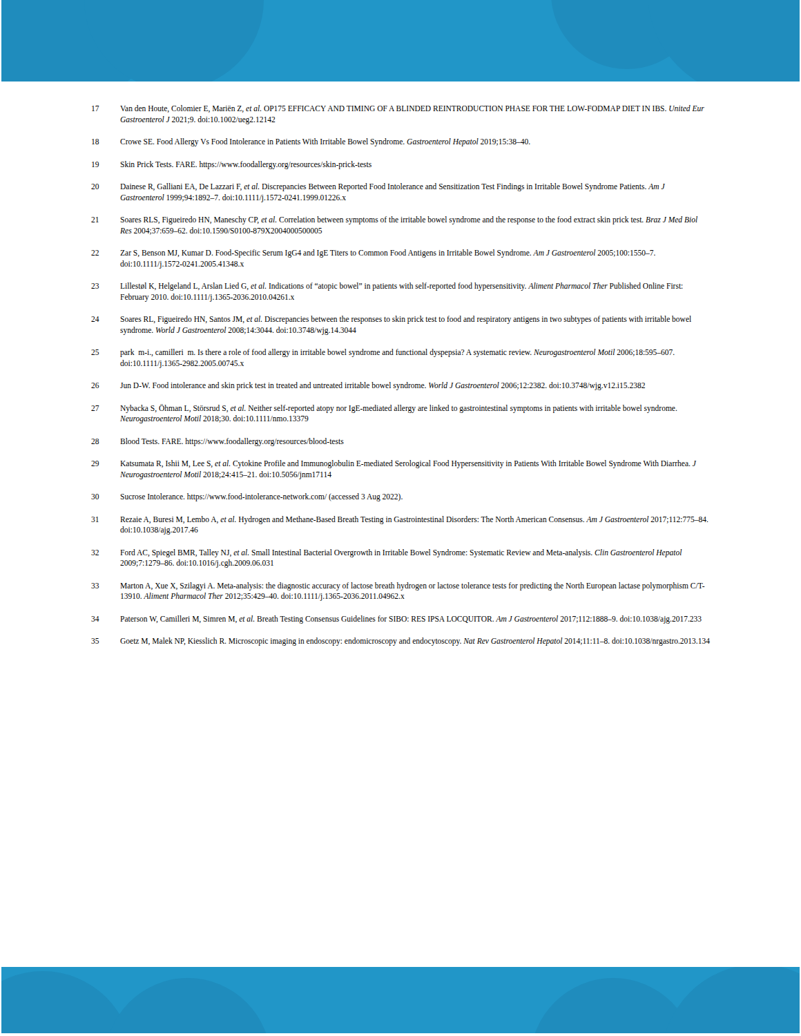17 Van den Houte, Colomier E, Mariën Z, et al. OP175 EFFICACY AND TIMING OF A BLINDED REINTRODUCTION PHASE FOR THE LOW-FODMAP DIET IN IBS. United Eur Gastroenterol J 2021;9. doi:10.1002/ueg2.12142
18 Crowe SE. Food Allergy Vs Food Intolerance in Patients With Irritable Bowel Syndrome. Gastroenterol Hepatol 2019;15:38–40.
19 Skin Prick Tests. FARE. https://www.foodallergy.org/resources/skin-prick-tests
20 Dainese R, Galliani EA, De Lazzari F, et al. Discrepancies Between Reported Food Intolerance and Sensitization Test Findings in Irritable Bowel Syndrome Patients. Am J Gastroenterol 1999;94:1892–7. doi:10.1111/j.1572-0241.1999.01226.x
21 Soares RLS, Figueiredo HN, Maneschy CP, et al. Correlation between symptoms of the irritable bowel syndrome and the response to the food extract skin prick test. Braz J Med Biol Res 2004;37:659–62. doi:10.1590/S0100-879X2004000500005
22 Zar S, Benson MJ, Kumar D. Food-Specific Serum IgG4 and IgE Titers to Common Food Antigens in Irritable Bowel Syndrome. Am J Gastroenterol 2005;100:1550–7. doi:10.1111/j.1572-0241.2005.41348.x
23 Lillestøl K, Helgeland L, Arslan Lied G, et al. Indications of “atopic bowel” in patients with self-reported food hypersensitivity. Aliment Pharmacol Ther Published Online First: February 2010. doi:10.1111/j.1365-2036.2010.04261.x
24 Soares RL, Figueiredo HN, Santos JM, et al. Discrepancies between the responses to skin prick test to food and respiratory antigens in two subtypes of patients with irritable bowel syndrome. World J Gastroenterol 2008;14:3044. doi:10.3748/wjg.14.3044
25park m-i., camilleri m. Is there a role of food allergy in irritable bowel syndrome and functional dyspepsia? A systematic review. Neurogastroenterol Motil 2006;18:595–607. doi:10.1111/j.1365-2982.2005.00745.x
26 Jun D-W. Food intolerance and skin prick test in treated and untreated irritable bowel syndrome. World J Gastroenterol 2006;12:2382. doi:10.3748/wjg.v12.i15.2382
27 Nybacka S, Öhman L, Störsrud S, et al. Neither self‐reported atopy nor IgE‐mediated allergy are linked to gastrointestinal symptoms in patients with irritable bowel syndrome. Neurogastroenterol Motil 2018;30. doi:10.1111/nmo.13379
28 Blood Tests. FARE. https://www.foodallergy.org/resources/blood-tests
29 Katsumata R, Ishii M, Lee S, et al. Cytokine Profile and Immunoglobulin E-mediated Serological Food Hypersensitivity in Patients With Irritable Bowel Syndrome With Diarrhea. J Neurogastroenterol Motil 2018;24:415–21. doi:10.5056/jnm17114
30 Sucrose Intolerance. https://www.food-intolerance-network.com/ (accessed 3 Aug 2022).
31 Rezaie A, Buresi M, Lembo A, et al. Hydrogen and Methane-Based Breath Testing in Gastrointestinal Disorders: The North American Consensus. Am J Gastroenterol 2017;112:775–84. doi:10.1038/ajg.2017.46
32 Ford AC, Spiegel BMR, Talley NJ, et al. Small Intestinal Bacterial Overgrowth in Irritable Bowel Syndrome: Systematic Review and Meta-analysis. Clin Gastroenterol Hepatol 2009;7:1279–86. doi:10.1016/j.cgh.2009.06.031
33 Marton A, Xue X, Szilagyi A. Meta-analysis: the diagnostic accuracy of lactose breath hydrogen or lactose tolerance tests for predicting the North European lactase polymorphism C/T-13910. Aliment Pharmacol Ther 2012;35:429–40. doi:10.1111/j.1365-2036.2011.04962.x
34 Paterson W, Camilleri M, Simren M, et al. Breath Testing Consensus Guidelines for SIBO: RES IPSA LOCQUITOR. Am J Gastroenterol 2017;112:1888–9. doi:10.1038/ajg.2017.233
35 Goetz M, Malek NP, Kiesslich R. Microscopic imaging in endoscopy: endomicroscopy and endocytoscopy. Nat Rev Gastroenterol Hepatol 2014;11:11–8. doi:10.1038/nrgastro.2013.134